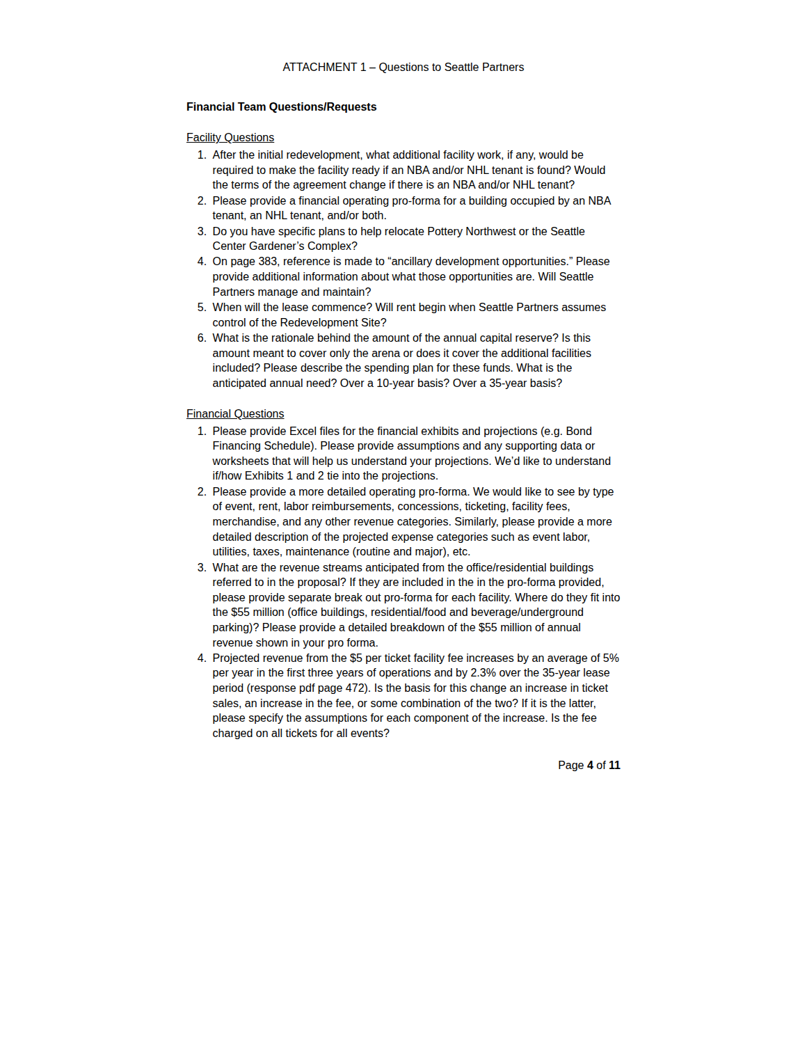ATTACHMENT 1 – Questions to Seattle Partners
Financial Team Questions/Requests
Facility Questions
After the initial redevelopment, what additional facility work, if any, would be required to make the facility ready if an NBA and/or NHL tenant is found? Would the terms of the agreement change if there is an NBA and/or NHL tenant?
Please provide a financial operating pro-forma for a building occupied by an NBA tenant, an NHL tenant, and/or both.
Do you have specific plans to help relocate Pottery Northwest or the Seattle Center Gardener’s Complex?
On page 383, reference is made to “ancillary development opportunities.” Please provide additional information about what those opportunities are. Will Seattle Partners manage and maintain?
When will the lease commence? Will rent begin when Seattle Partners assumes control of the Redevelopment Site?
What is the rationale behind the amount of the annual capital reserve? Is this amount meant to cover only the arena or does it cover the additional facilities included? Please describe the spending plan for these funds. What is the anticipated annual need? Over a 10-year basis? Over a 35-year basis?
Financial Questions
Please provide Excel files for the financial exhibits and projections (e.g. Bond Financing Schedule). Please provide assumptions and any supporting data or worksheets that will help us understand your projections. We’d like to understand if/how Exhibits 1 and 2 tie into the projections.
Please provide a more detailed operating pro-forma. We would like to see by type of event, rent, labor reimbursements, concessions, ticketing, facility fees, merchandise, and any other revenue categories. Similarly, please provide a more detailed description of the projected expense categories such as event labor, utilities, taxes, maintenance (routine and major), etc.
What are the revenue streams anticipated from the office/residential buildings referred to in the proposal? If they are included in the in the pro-forma provided, please provide separate break out pro-forma for each facility. Where do they fit into the $55 million (office buildings, residential/food and beverage/underground parking)? Please provide a detailed breakdown of the $55 million of annual revenue shown in your pro forma.
Projected revenue from the $5 per ticket facility fee increases by an average of 5% per year in the first three years of operations and by 2.3% over the 35-year lease period (response pdf page 472). Is the basis for this change an increase in ticket sales, an increase in the fee, or some combination of the two? If it is the latter, please specify the assumptions for each component of the increase. Is the fee charged on all tickets for all events?
Page 4 of 11